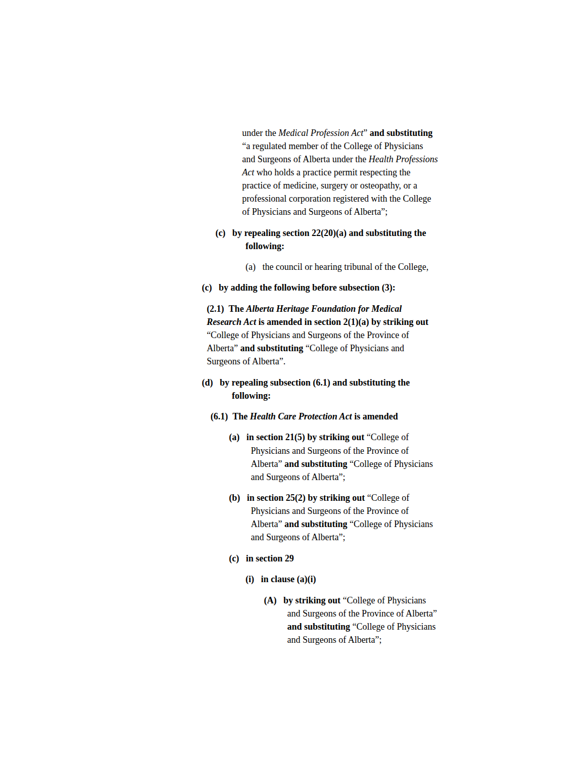under the Medical Profession Act” and substituting “a regulated member of the College of Physicians and Surgeons of Alberta under the Health Professions Act who holds a practice permit respecting the practice of medicine, surgery or osteopathy, or a professional corporation registered with the College of Physicians and Surgeons of Alberta”;
(c) by repealing section 22(20)(a) and substituting the following:
(a) the council or hearing tribunal of the College,
(c) by adding the following before subsection (3):
(2.1) The Alberta Heritage Foundation for Medical Research Act is amended in section 2(1)(a) by striking out “College of Physicians and Surgeons of the Province of Alberta” and substituting “College of Physicians and Surgeons of Alberta”.
(d) by repealing subsection (6.1) and substituting the following:
(6.1) The Health Care Protection Act is amended
(a) in section 21(5) by striking out “College of Physicians and Surgeons of the Province of Alberta” and substituting “College of Physicians and Surgeons of Alberta”;
(b) in section 25(2) by striking out “College of Physicians and Surgeons of the Province of Alberta” and substituting “College of Physicians and Surgeons of Alberta”;
(c) in section 29
(i) in clause (a)(i)
(A) by striking out “College of Physicians and Surgeons of the Province of Alberta” and substituting “College of Physicians and Surgeons of Alberta”;